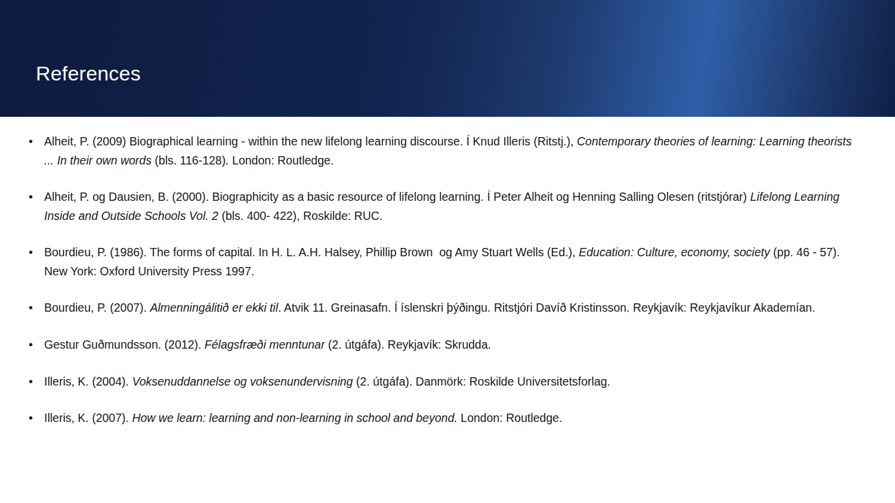References
Alheit, P. (2009) Biographical learning - within the new lifelong learning discourse. Í Knud Illeris (Ritstj.), Contemporary theories of learning: Learning theorists ... In their own words (bls. 116-128). London: Routledge.
Alheit, P. og Dausien, B. (2000). Biographicity as a basic resource of lifelong learning. Í Peter Alheit og Henning Salling Olesen (ritstjórar) Lifelong Learning Inside and Outside Schools Vol. 2 (bls. 400- 422), Roskilde: RUC.
Bourdieu, P. (1986). The forms of capital. In H. L. A.H. Halsey, Phillip Brown og Amy Stuart Wells (Ed.), Education: Culture, economy, society (pp. 46 - 57). New York: Oxford University Press 1997.
Bourdieu, P. (2007). Almenningálitið er ekki til. Atvik 11. Greinasafn. Í íslenskri þýðingu. Ritstjóri Davíð Kristinsson. Reykjavík: Reykjavíkur Akademían.
Gestur Guðmundsson. (2012). Félagsfræði menntunar (2. útgáfa). Reykjavík: Skrudda.
Illeris, K. (2004). Voksenuddannelse og voksenundervisning (2. útgáfa). Danmörk: Roskilde Universitetsforlag.
Illeris, K. (2007). How we learn: learning and non-learning in school and beyond. London: Routledge.